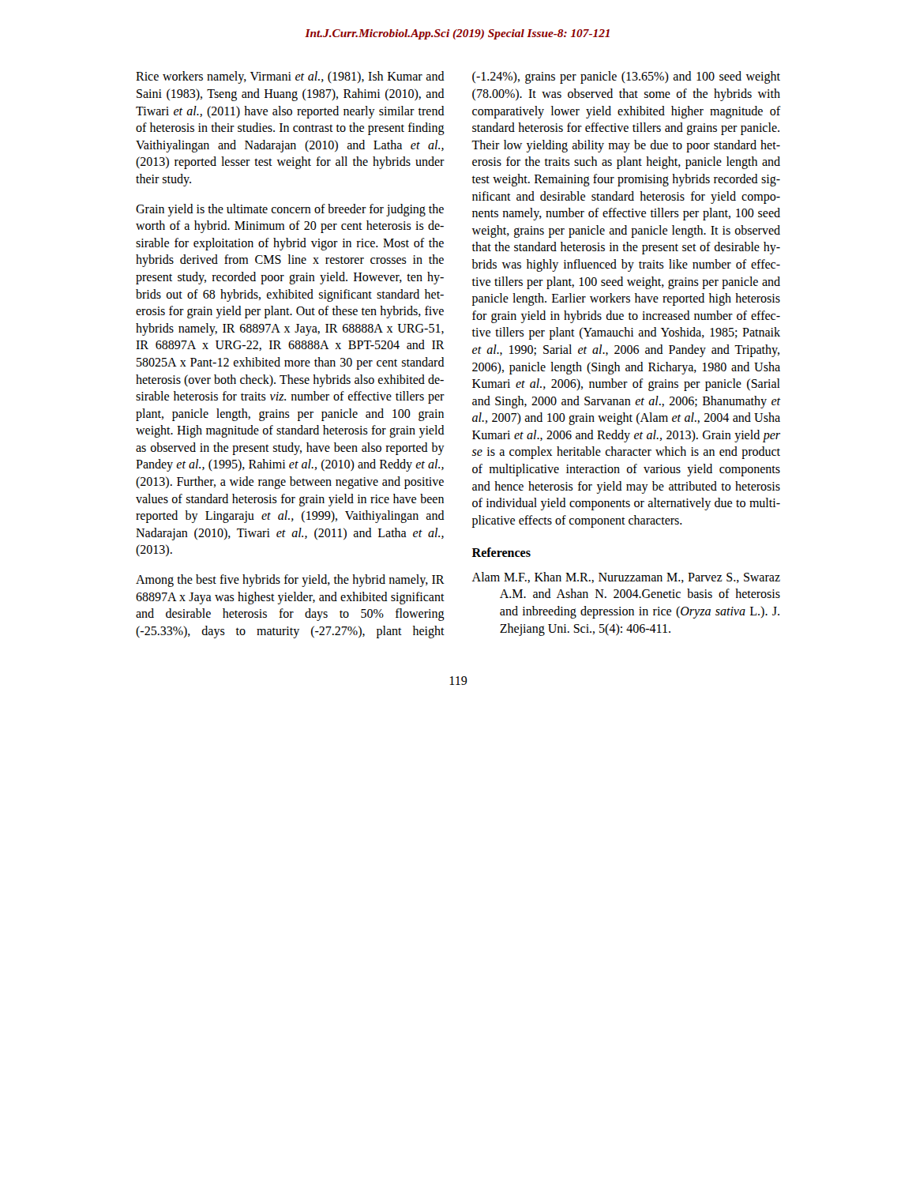Int.J.Curr.Microbiol.App.Sci (2019) Special Issue-8: 107-121
Rice workers namely, Virmani et al., (1981), Ish Kumar and Saini (1983), Tseng and Huang (1987), Rahimi (2010), and Tiwari et al., (2011) have also reported nearly similar trend of heterosis in their studies. In contrast to the present finding Vaithiyalingan and Nadarajan (2010) and Latha et al., (2013) reported lesser test weight for all the hybrids under their study.
Grain yield is the ultimate concern of breeder for judging the worth of a hybrid. Minimum of 20 per cent heterosis is desirable for exploitation of hybrid vigor in rice. Most of the hybrids derived from CMS line x restorer crosses in the present study, recorded poor grain yield. However, ten hybrids out of 68 hybrids, exhibited significant standard heterosis for grain yield per plant. Out of these ten hybrids, five hybrids namely, IR 68897A x Jaya, IR 68888A x URG-51, IR 68897A x URG-22, IR 68888A x BPT-5204 and IR 58025A x Pant-12 exhibited more than 30 per cent standard heterosis (over both check). These hybrids also exhibited desirable heterosis for traits viz. number of effective tillers per plant, panicle length, grains per panicle and 100 grain weight. High magnitude of standard heterosis for grain yield as observed in the present study, have been also reported by Pandey et al., (1995), Rahimi et al., (2010) and Reddy et al., (2013). Further, a wide range between negative and positive values of standard heterosis for grain yield in rice have been reported by Lingaraju et al., (1999), Vaithiyalingan and Nadarajan (2010), Tiwari et al., (2011) and Latha et al., (2013).
Among the best five hybrids for yield, the hybrid namely, IR 68897A x Jaya was highest yielder, and exhibited significant and desirable heterosis for days to 50% flowering (-25.33%), days to maturity (-27.27%), plant height (-1.24%), grains per panicle (13.65%) and 100 seed weight (78.00%). It was observed that some of the hybrids with comparatively lower yield exhibited higher magnitude of standard heterosis for effective tillers and grains per panicle. Their low yielding ability may be due to poor standard heterosis for the traits such as plant height, panicle length and test weight. Remaining four promising hybrids recorded significant and desirable standard heterosis for yield components namely, number of effective tillers per plant, 100 seed weight, grains per panicle and panicle length. It is observed that the standard heterosis in the present set of desirable hybrids was highly influenced by traits like number of effective tillers per plant, 100 seed weight, grains per panicle and panicle length. Earlier workers have reported high heterosis for grain yield in hybrids due to increased number of effective tillers per plant (Yamauchi and Yoshida, 1985; Patnaik et al., 1990; Sarial et al., 2006 and Pandey and Tripathy, 2006), panicle length (Singh and Richarya, 1980 and Usha Kumari et al., 2006), number of grains per panicle (Sarial and Singh, 2000 and Sarvanan et al., 2006; Bhanumathy et al., 2007) and 100 grain weight (Alam et al., 2004 and Usha Kumari et al., 2006 and Reddy et al., 2013). Grain yield per se is a complex heritable character which is an end product of multiplicative interaction of various yield components and hence heterosis for yield may be attributed to heterosis of individual yield components or alternatively due to multiplicative effects of component characters.
References
Alam M.F., Khan M.R., Nuruzzaman M., Parvez S., Swaraz A.M. and Ashan N. 2004.Genetic basis of heterosis and inbreeding depression in rice (Oryza sativa L.). J. Zhejiang Uni. Sci., 5(4): 406-411.
119